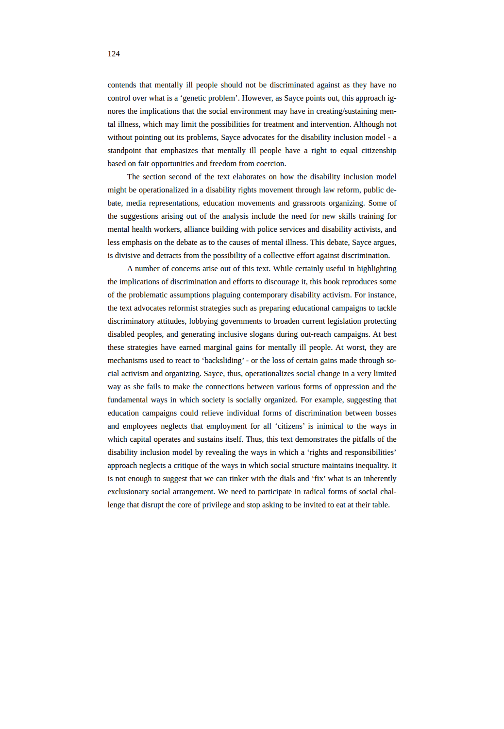124
contends that mentally ill people should not be discriminated against as they have no control over what is a ‘genetic problem’. However, as Sayce points out, this approach ignores the implications that the social environment may have in creating/sustaining mental illness, which may limit the possibilities for treatment and intervention. Although not without pointing out its problems, Sayce advocates for the disability inclusion model - a standpoint that emphasizes that mentally ill people have a right to equal citizenship based on fair opportunities and freedom from coercion.
The section second of the text elaborates on how the disability inclusion model might be operationalized in a disability rights movement through law reform, public debate, media representations, education movements and grassroots organizing. Some of the suggestions arising out of the analysis include the need for new skills training for mental health workers, alliance building with police services and disability activists, and less emphasis on the debate as to the causes of mental illness. This debate, Sayce argues, is divisive and detracts from the possibility of a collective effort against discrimination.
A number of concerns arise out of this text. While certainly useful in highlighting the implications of discrimination and efforts to discourage it, this book reproduces some of the problematic assumptions plaguing contemporary disability activism. For instance, the text advocates reformist strategies such as preparing educational campaigns to tackle discriminatory attitudes, lobbying governments to broaden current legislation protecting disabled peoples, and generating inclusive slogans during out-reach campaigns. At best these strategies have earned marginal gains for mentally ill people. At worst, they are mechanisms used to react to ‘backsliding’ - or the loss of certain gains made through social activism and organizing. Sayce, thus, operationalizes social change in a very limited way as she fails to make the connections between various forms of oppression and the fundamental ways in which society is socially organized. For example, suggesting that education campaigns could relieve individual forms of discrimination between bosses and employees neglects that employment for all ‘citizens’ is inimical to the ways in which capital operates and sustains itself. Thus, this text demonstrates the pitfalls of the disability inclusion model by revealing the ways in which a ‘rights and responsibilities’ approach neglects a critique of the ways in which social structure maintains inequality. It is not enough to suggest that we can tinker with the dials and ‘fix’ what is an inherently exclusionary social arrangement. We need to participate in radical forms of social challenge that disrupt the core of privilege and stop asking to be invited to eat at their table.